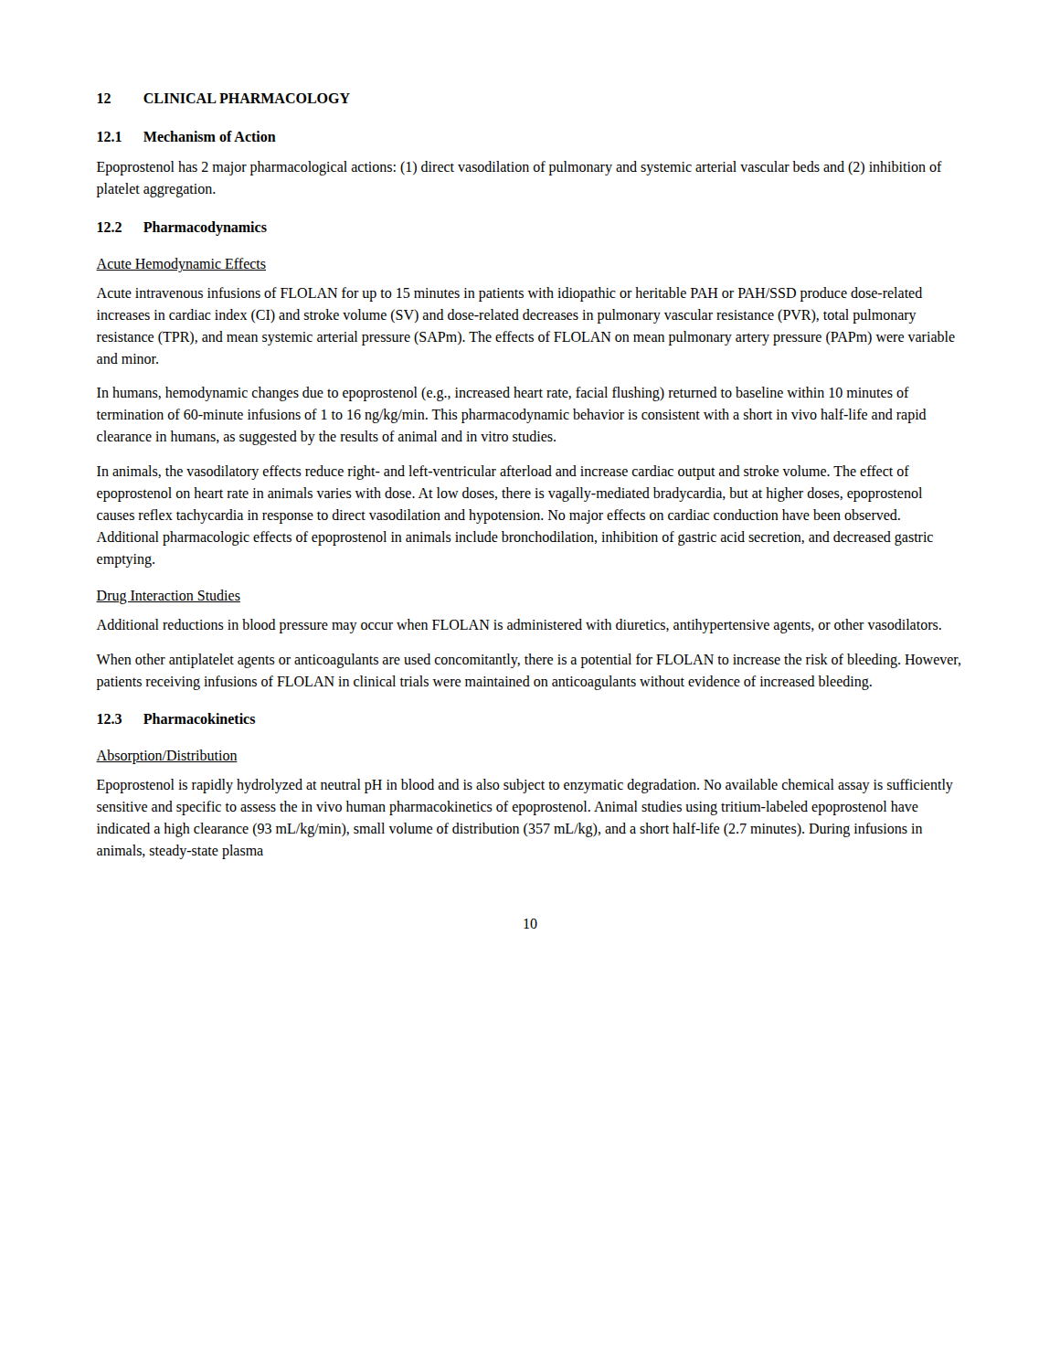12 CLINICAL PHARMACOLOGY
12.1 Mechanism of Action
Epoprostenol has 2 major pharmacological actions: (1) direct vasodilation of pulmonary and systemic arterial vascular beds and (2) inhibition of platelet aggregation.
12.2 Pharmacodynamics
Acute Hemodynamic Effects
Acute intravenous infusions of FLOLAN for up to 15 minutes in patients with idiopathic or heritable PAH or PAH/SSD produce dose-related increases in cardiac index (CI) and stroke volume (SV) and dose-related decreases in pulmonary vascular resistance (PVR), total pulmonary resistance (TPR), and mean systemic arterial pressure (SAPm). The effects of FLOLAN on mean pulmonary artery pressure (PAPm) were variable and minor.
In humans, hemodynamic changes due to epoprostenol (e.g., increased heart rate, facial flushing) returned to baseline within 10 minutes of termination of 60-minute infusions of 1 to 16 ng/kg/min. This pharmacodynamic behavior is consistent with a short in vivo half-life and rapid clearance in humans, as suggested by the results of animal and in vitro studies.
In animals, the vasodilatory effects reduce right- and left-ventricular afterload and increase cardiac output and stroke volume. The effect of epoprostenol on heart rate in animals varies with dose. At low doses, there is vagally-mediated bradycardia, but at higher doses, epoprostenol causes reflex tachycardia in response to direct vasodilation and hypotension. No major effects on cardiac conduction have been observed. Additional pharmacologic effects of epoprostenol in animals include bronchodilation, inhibition of gastric acid secretion, and decreased gastric emptying.
Drug Interaction Studies
Additional reductions in blood pressure may occur when FLOLAN is administered with diuretics, antihypertensive agents, or other vasodilators.
When other antiplatelet agents or anticoagulants are used concomitantly, there is a potential for FLOLAN to increase the risk of bleeding. However, patients receiving infusions of FLOLAN in clinical trials were maintained on anticoagulants without evidence of increased bleeding.
12.3 Pharmacokinetics
Absorption/Distribution
Epoprostenol is rapidly hydrolyzed at neutral pH in blood and is also subject to enzymatic degradation. No available chemical assay is sufficiently sensitive and specific to assess the in vivo human pharmacokinetics of epoprostenol. Animal studies using tritium-labeled epoprostenol have indicated a high clearance (93 mL/kg/min), small volume of distribution (357 mL/kg), and a short half-life (2.7 minutes). During infusions in animals, steady-state plasma
10